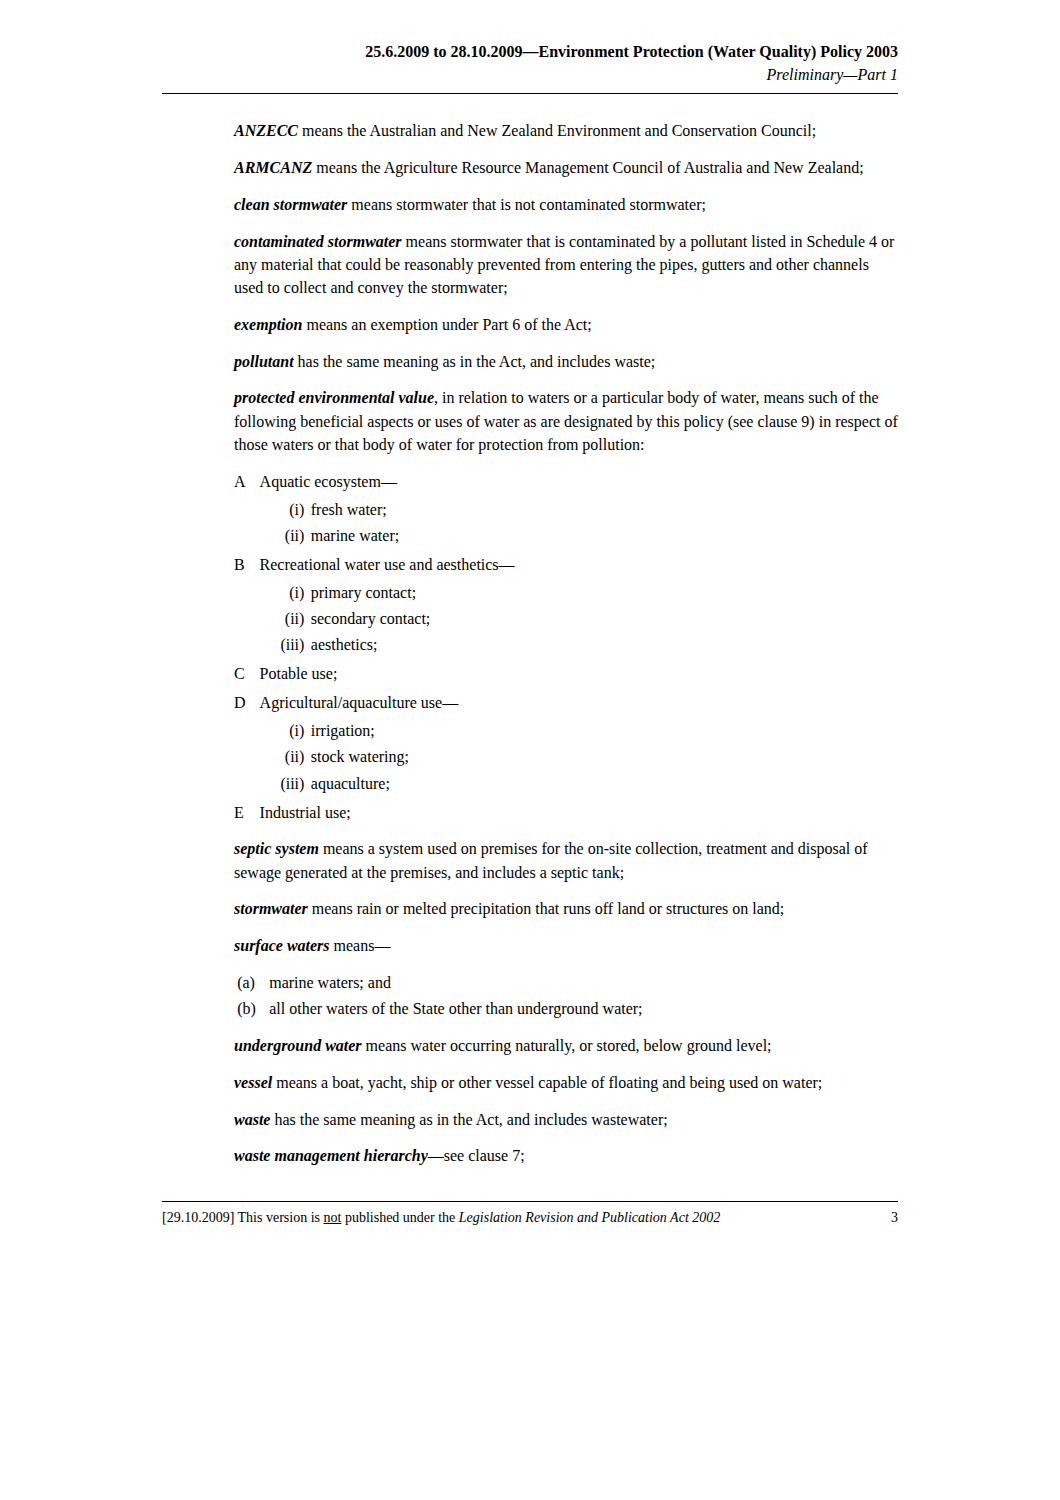25.6.2009 to 28.10.2009—Environment Protection (Water Quality) Policy 2003 Preliminary—Part 1
ANZECC means the Australian and New Zealand Environment and Conservation Council;
ARMCANZ means the Agriculture Resource Management Council of Australia and New Zealand;
clean stormwater means stormwater that is not contaminated stormwater;
contaminated stormwater means stormwater that is contaminated by a pollutant listed in Schedule 4 or any material that could be reasonably prevented from entering the pipes, gutters and other channels used to collect and convey the stormwater;
exemption means an exemption under Part 6 of the Act;
pollutant has the same meaning as in the Act, and includes waste;
protected environmental value, in relation to waters or a particular body of water, means such of the following beneficial aspects or uses of water as are designated by this policy (see clause 9) in respect of those waters or that body of water for protection from pollution:
AAquatic ecosystem—
(i) fresh water;
(ii) marine water;
BRecreational water use and aesthetics—
(i) primary contact;
(ii) secondary contact;
(iii) aesthetics;
CPotable use;
DAgricultural/aquaculture use—
(i) irrigation;
(ii) stock watering;
(iii) aquaculture;
EIndustrial use;
septic system means a system used on premises for the on-site collection, treatment and disposal of sewage generated at the premises, and includes a septic tank;
stormwater means rain or melted precipitation that runs off land or structures on land;
surface waters means—
(a) marine waters; and
(b) all other waters of the State other than underground water;
underground water means water occurring naturally, or stored, below ground level;
vessel means a boat, yacht, ship or other vessel capable of floating and being used on water;
waste has the same meaning as in the Act, and includes wastewater;
waste management hierarchy—see clause 7;
[29.10.2009] This version is not published under the Legislation Revision and Publication Act 2002 3